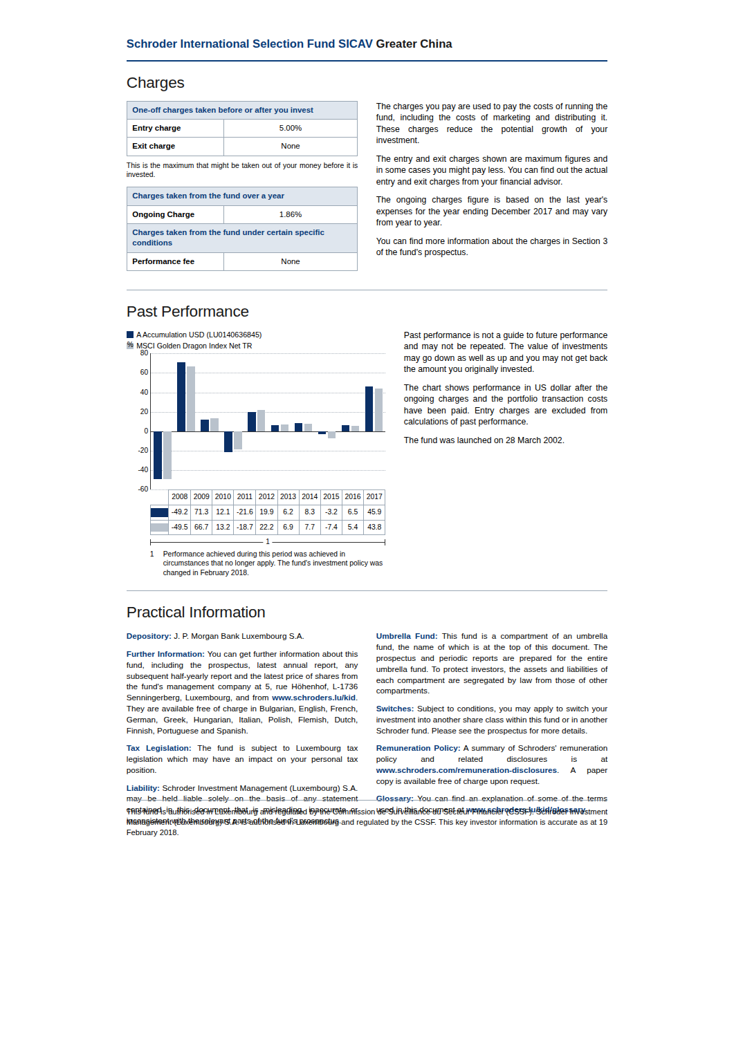Schroder International Selection Fund SICAV Greater China
Charges
| One-off charges taken before or after you invest |
| --- |
| Entry charge | 5.00% |
| Exit charge | None |
This is the maximum that might be taken out of your money before it is invested.
| Charges taken from the fund over a year |
| --- |
| Ongoing Charge | 1.86% |
| Charges taken from the fund under certain specific conditions |
| Performance fee | None |
The charges you pay are used to pay the costs of running the fund, including the costs of marketing and distributing it. These charges reduce the potential growth of your investment.
The entry and exit charges shown are maximum figures and in some cases you might pay less. You can find out the actual entry and exit charges from your financial advisor.
The ongoing charges figure is based on the last year's expenses for the year ending December 2017 and may vary from year to year.
You can find more information about the charges in Section 3 of the fund's prospectus.
Past Performance
A Accumulation USD (LU0140636845)
MSCI Golden Dragon Index Net TR
%
80
60
40
20
0
-20
-40
-60
| | 2008 | 2009 | 2010 | 2011 | 2012 | 2013 | 2014 | 2015 | 2016 | 2017 |
| | -49.2 | 71.3 | 12.1 | -21.6 | 19.9 | 6.2 | 8.3 | -3.2 | 6.5 | 45.9 |
| | -49.5 | 66.7 | 13.2 | -18.7 | 22.2 | 6.9 | 7.7 | -7.4 | 5.4 | 43.8 |
1
1
Performance achieved during this period was achieved in circumstances that no longer apply. The fund's investment policy was changed in February 2018.
Past performance is not a guide to future performance and may not be repeated. The value of investments may go down as well as up and you may not get back the amount you originally invested.
The chart shows performance in US dollar after the ongoing charges and the portfolio transaction costs have been paid. Entry charges are excluded from calculations of past performance.
The fund was launched on 28 March 2002.
Practical Information
Depository: J. P. Morgan Bank Luxembourg S.A.
Further Information: You can get further information about this fund, including the prospectus, latest annual report, any subsequent half-yearly report and the latest price of shares from the fund's management company at 5, rue Höhenhof, L-1736 Senningerberg, Luxembourg, and from www.schroders.lu/kid. They are available free of charge in Bulgarian, English, French, German, Greek, Hungarian, Italian, Polish, Flemish, Dutch, Finnish, Portuguese and Spanish.
Tax Legislation: The fund is subject to Luxembourg tax legislation which may have an impact on your personal tax position.
Liability: Schroder Investment Management (Luxembourg) S.A. may be held liable solely on the basis of any statement contained in this document that is misleading, inaccurate or inconsistent with the relevant parts of the fund's prospectus.
Umbrella Fund: This fund is a compartment of an umbrella fund, the name of which is at the top of this document. The prospectus and periodic reports are prepared for the entire umbrella fund. To protect investors, the assets and liabilities of each compartment are segregated by law from those of other compartments.
Switches: Subject to conditions, you may apply to switch your investment into another share class within this fund or in another Schroder fund. Please see the prospectus for more details.
Remuneration Policy: A summary of Schroders' remuneration policy and related disclosures is at www.schroders.com/remuneration-disclosures. A paper copy is available free of charge upon request.
Glossary: You can find an explanation of some of the terms used in this document at www.schroders.lu/kid/glossary.
This fund is authorised in Luxembourg and regulated by the Commission de Surveillance du Secteur Financier (CSSF). Schroder Investment Management (Luxembourg) S.A. is authorised in Luxembourg and regulated by the CSSF. This key investor information is accurate as at 19 February 2018.